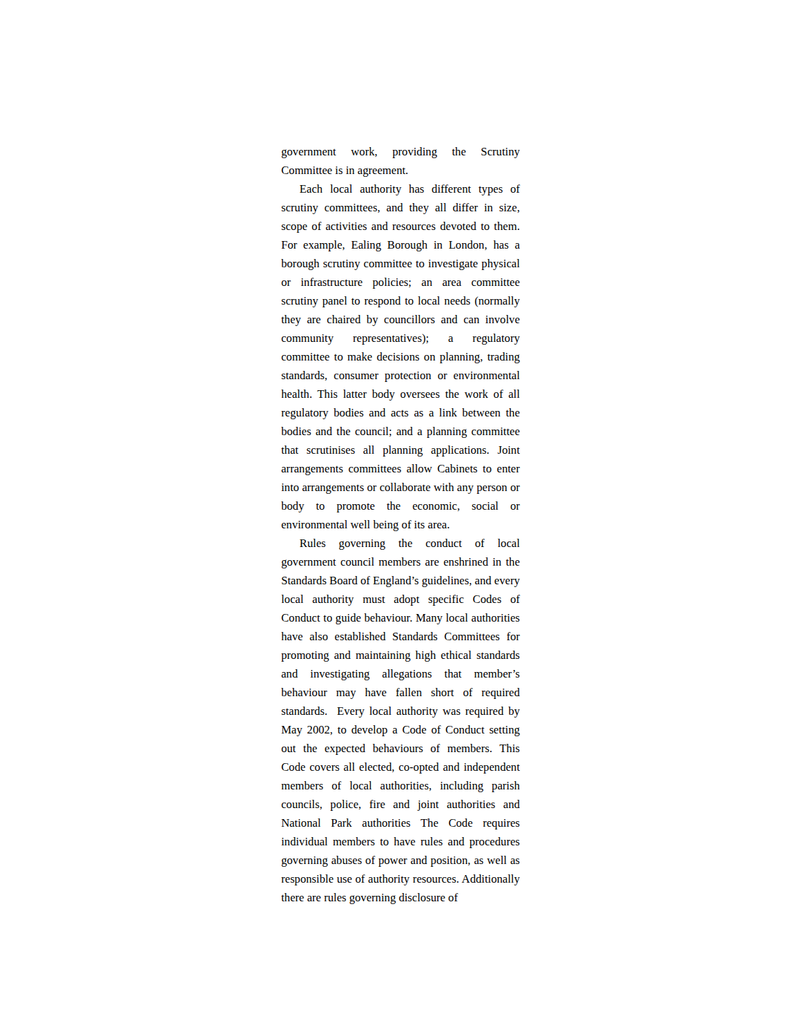government work, providing the Scrutiny Committee is in agreement.
Each local authority has different types of scrutiny committees, and they all differ in size, scope of activities and resources devoted to them. For example, Ealing Borough in London, has a borough scrutiny committee to investigate physical or infrastructure policies; an area committee scrutiny panel to respond to local needs (normally they are chaired by councillors and can involve community representatives); a regulatory committee to make decisions on planning, trading standards, consumer protection or environmental health. This latter body oversees the work of all regulatory bodies and acts as a link between the bodies and the council; and a planning committee that scrutinises all planning applications. Joint arrangements committees allow Cabinets to enter into arrangements or collaborate with any person or body to promote the economic, social or environmental well being of its area.
Rules governing the conduct of local government council members are enshrined in the Standards Board of England’s guidelines, and every local authority must adopt specific Codes of Conduct to guide behaviour. Many local authorities have also established Standards Committees for promoting and maintaining high ethical standards and investigating allegations that member’s behaviour may have fallen short of required standards. Every local authority was required by May 2002, to develop a Code of Conduct setting out the expected behaviours of members. This Code covers all elected, co-opted and independent members of local authorities, including parish councils, police, fire and joint authorities and National Park authorities The Code requires individual members to have rules and procedures governing abuses of power and position, as well as responsible use of authority resources. Additionally there are rules governing disclosure of